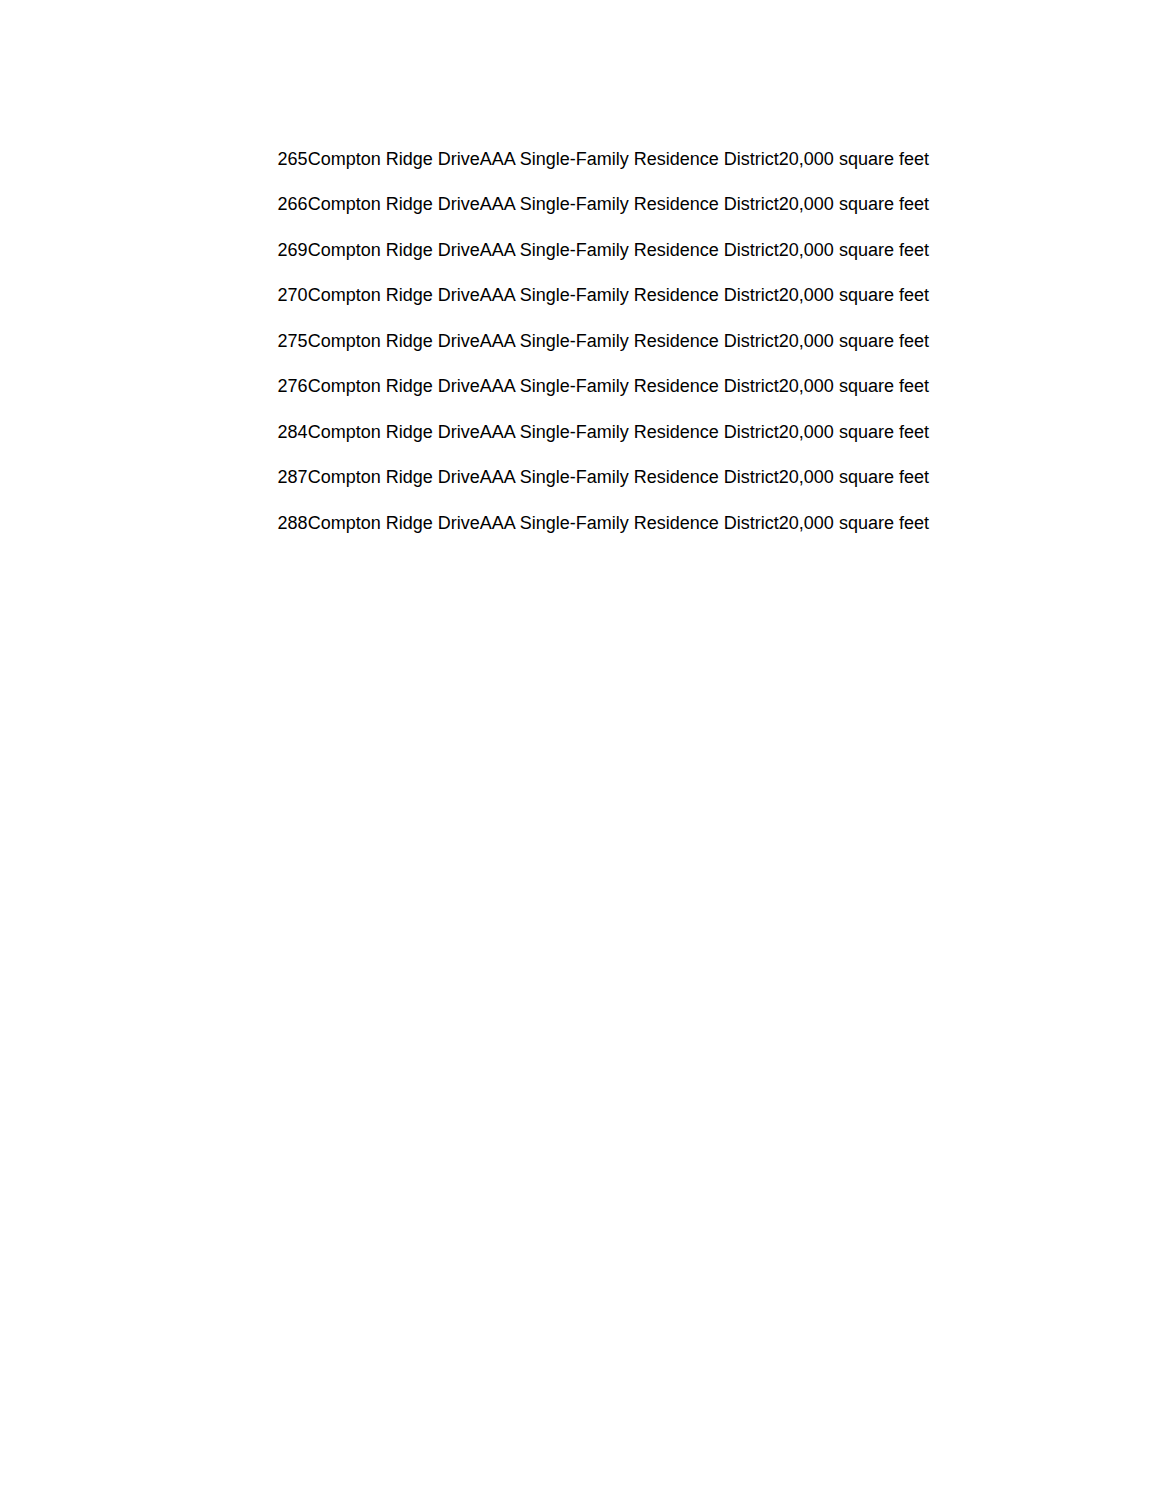| 265 | Compton Ridge Drive | AAA Single-Family Residence District | 20,000 square feet |
| 266 | Compton Ridge Drive | AAA Single-Family Residence District | 20,000 square feet |
| 269 | Compton Ridge Drive | AAA Single-Family Residence District | 20,000 square feet |
| 270 | Compton Ridge Drive | AAA Single-Family Residence District | 20,000 square feet |
| 275 | Compton Ridge Drive | AAA Single-Family Residence District | 20,000 square feet |
| 276 | Compton Ridge Drive | AAA Single-Family Residence District | 20,000 square feet |
| 284 | Compton Ridge Drive | AAA Single-Family Residence District | 20,000 square feet |
| 287 | Compton Ridge Drive | AAA Single-Family Residence District | 20,000 square feet |
| 288 | Compton Ridge Drive | AAA Single-Family Residence District | 20,000 square feet |